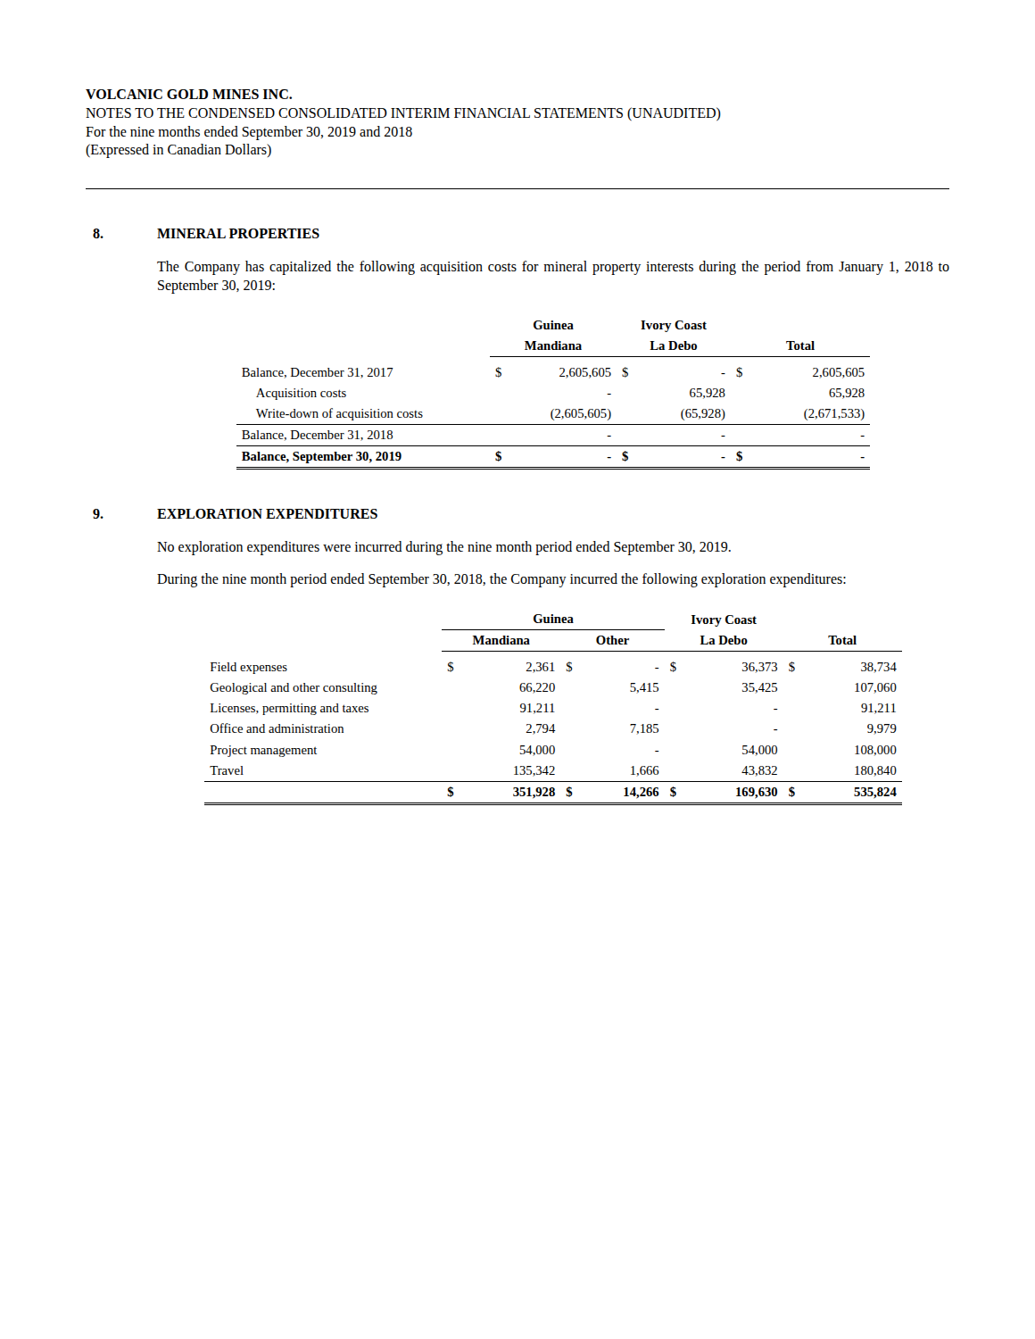VOLCANIC GOLD MINES INC.
NOTES TO THE CONDENSED CONSOLIDATED INTERIM FINANCIAL STATEMENTS (UNAUDITED)
For the nine months ended September 30, 2019 and 2018
(Expressed in Canadian Dollars)
8. MINERAL PROPERTIES
The Company has capitalized the following acquisition costs for mineral property interests during the period from January 1, 2018 to September 30, 2019:
| | Guinea | Ivory Coast | |
| --- | --- | --- | --- |
| | Mandiana | La Debo | Total |
| Balance, December 31, 2017 | $ | 2,605,605 | $ | - | $ | 2,605,605 |
| Acquisition costs | | - | | 65,928 | | 65,928 |
| Write-down of acquisition costs | | (2,605,605) | | (65,928) | | (2,671,533) |
| Balance, December 31, 2018 | | - | | - | | - |
| Balance, September 30, 2019 | $ | - | $ | - | $ | - |
9. EXPLORATION EXPENDITURES
No exploration expenditures were incurred during the nine month period ended September 30, 2019.
During the nine month period ended September 30, 2018, the Company incurred the following exploration expenditures:
| | Guinea | Ivory Coast | |
| --- | --- | --- | --- |
| | Mandiana | Other | La Debo | Total |
| Field expenses | $ | 2,361 | $ | - | $ | 36,373 | $ | 38,734 |
| Geological and other consulting | | 66,220 | | 5,415 | | 35,425 | | 107,060 |
| Licenses, permitting and taxes | | 91,211 | | - | | - | | 91,211 |
| Office and administration | | 2,794 | | 7,185 | | - | | 9,979 |
| Project management | | 54,000 | | - | | 54,000 | | 108,000 |
| Travel | | 135,342 | | 1,666 | | 43,832 | | 180,840 |
| | $ | 351,928 | $ | 14,266 | $ | 169,630 | $ | 535,824 |